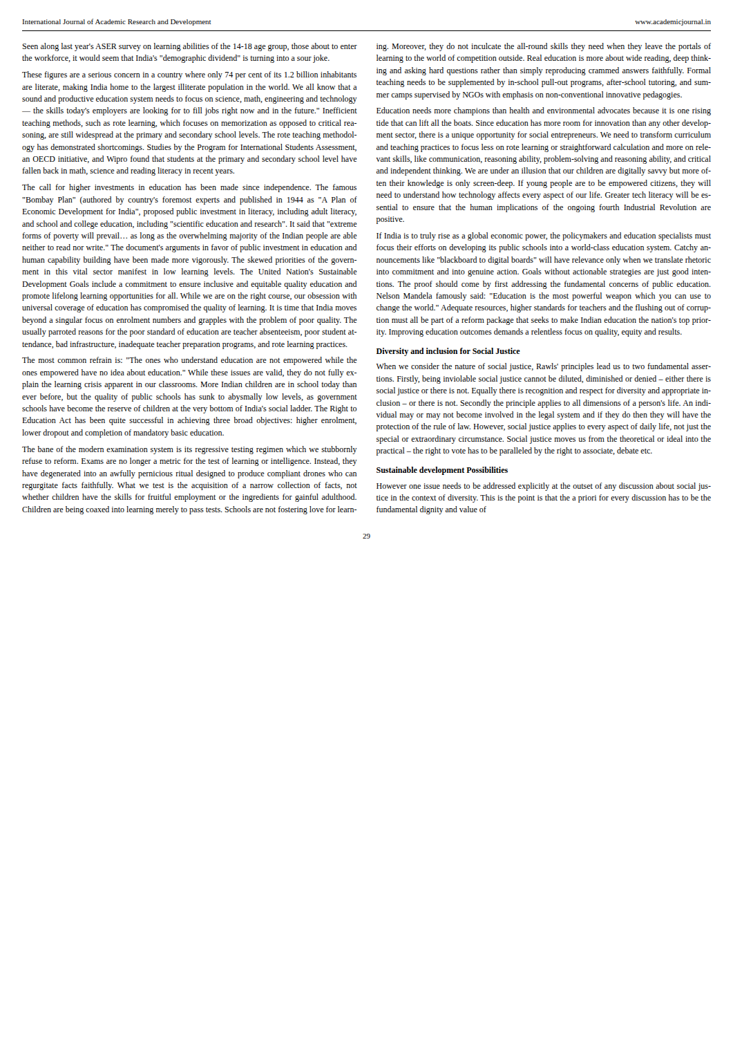International Journal of Academic Research and Development www.academicjournal.in
Seen along last year's ASER survey on learning abilities of the 14-18 age group, those about to enter the workforce, it would seem that India's "demographic dividend" is turning into a sour joke.
These figures are a serious concern in a country where only 74 per cent of its 1.2 billion inhabitants are literate, making India home to the largest illiterate population in the world. We all know that a sound and productive education system needs to focus on science, math, engineering and technology — the skills today's employers are looking for to fill jobs right now and in the future." Inefficient teaching methods, such as rote learning, which focuses on memorization as opposed to critical reasoning, are still widespread at the primary and secondary school levels. The rote teaching methodology has demonstrated shortcomings. Studies by the Program for International Students Assessment, an OECD initiative, and Wipro found that students at the primary and secondary school level have fallen back in math, science and reading literacy in recent years.
The call for higher investments in education has been made since independence. The famous "Bombay Plan" (authored by country's foremost experts and published in 1944 as "A Plan of Economic Development for India", proposed public investment in literacy, including adult literacy, and school and college education, including "scientific education and research". It said that "extreme forms of poverty will prevail… as long as the overwhelming majority of the Indian people are able neither to read nor write." The document's arguments in favor of public investment in education and human capability building have been made more vigorously. The skewed priorities of the government in this vital sector manifest in low learning levels. The United Nation's Sustainable Development Goals include a commitment to ensure inclusive and equitable quality education and promote lifelong learning opportunities for all. While we are on the right course, our obsession with universal coverage of education has compromised the quality of learning. It is time that India moves beyond a singular focus on enrolment numbers and grapples with the problem of poor quality. The usually parroted reasons for the poor standard of education are teacher absenteeism, poor student attendance, bad infrastructure, inadequate teacher preparation programs, and rote learning practices.
The most common refrain is: "The ones who understand education are not empowered while the ones empowered have no idea about education." While these issues are valid, they do not fully explain the learning crisis apparent in our classrooms. More Indian children are in school today than ever before, but the quality of public schools has sunk to abysmally low levels, as government schools have become the reserve of children at the very bottom of India's social ladder. The Right to Education Act has been quite successful in achieving three broad objectives: higher enrolment, lower dropout and completion of mandatory basic education.
The bane of the modern examination system is its regressive testing regimen which we stubbornly refuse to reform. Exams are no longer a metric for the test of learning or intelligence. Instead, they have degenerated into an awfully pernicious ritual designed to produce compliant drones who can regurgitate facts faithfully. What we test is the acquisition of a narrow collection of facts, not whether children have the skills for fruitful employment or the ingredients for gainful adulthood. Children are being coaxed into learning merely to pass tests. Schools are not fostering love for learning. Moreover, they do not inculcate the all-round skills they need when they leave the portals of learning to the world of competition outside. Real education is more about wide reading, deep thinking and asking hard questions rather than simply reproducing crammed answers faithfully. Formal teaching needs to be supplemented by in-school pull-out programs, after-school tutoring, and summer camps supervised by NGOs with emphasis on non-conventional innovative pedagogies.
Education needs more champions than health and environmental advocates because it is one rising tide that can lift all the boats. Since education has more room for innovation than any other development sector, there is a unique opportunity for social entrepreneurs. We need to transform curriculum and teaching practices to focus less on rote learning or straightforward calculation and more on relevant skills, like communication, reasoning ability, problem-solving and reasoning ability, and critical and independent thinking. We are under an illusion that our children are digitally savvy but more often their knowledge is only screen-deep. If young people are to be empowered citizens, they will need to understand how technology affects every aspect of our life. Greater tech literacy will be essential to ensure that the human implications of the ongoing fourth Industrial Revolution are positive.
If India is to truly rise as a global economic power, the policymakers and education specialists must focus their efforts on developing its public schools into a world-class education system. Catchy announcements like "blackboard to digital boards" will have relevance only when we translate rhetoric into commitment and into genuine action. Goals without actionable strategies are just good intentions. The proof should come by first addressing the fundamental concerns of public education. Nelson Mandela famously said: "Education is the most powerful weapon which you can use to change the world." Adequate resources, higher standards for teachers and the flushing out of corruption must all be part of a reform package that seeks to make Indian education the nation's top priority. Improving education outcomes demands a relentless focus on quality, equity and results.
Diversity and inclusion for Social Justice
When we consider the nature of social justice, Rawls' principles lead us to two fundamental assertions. Firstly, being inviolable social justice cannot be diluted, diminished or denied – either there is social justice or there is not. Equally there is recognition and respect for diversity and appropriate inclusion – or there is not. Secondly the principle applies to all dimensions of a person's life. An individual may or may not become involved in the legal system and if they do then they will have the protection of the rule of law. However, social justice applies to every aspect of daily life, not just the special or extraordinary circumstance. Social justice moves us from the theoretical or ideal into the practical – the right to vote has to be paralleled by the right to associate, debate etc.
Sustainable development Possibilities
However one issue needs to be addressed explicitly at the outset of any discussion about social justice in the context of diversity. This is the point is that the a priori for every discussion has to be the fundamental dignity and value of
29